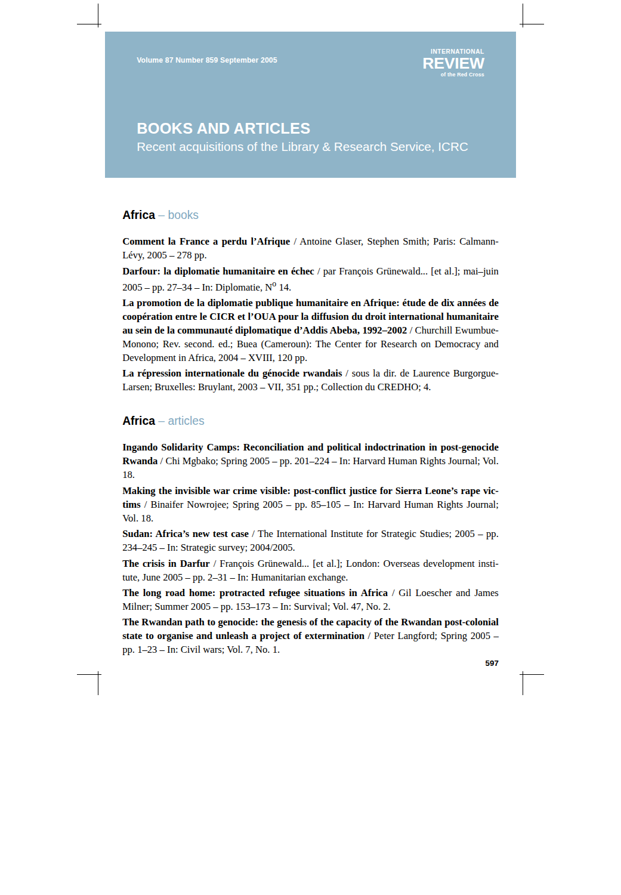Volume 87 Number 859 September 2005
INTERNATIONAL REVIEW of the Red Cross
BOOKS AND ARTICLES
Recent acquisitions of the Library & Research Service, ICRC
Africa – books
Comment la France a perdu l’Afrique / Antoine Glaser, Stephen Smith; Paris: Calmann-Lévy, 2005 – 278 pp.
Darfour: la diplomatie humanitaire en échec / par François Grünewald... [et al.]; mai–juin 2005 – pp. 27–34 – In: Diplomatie, No 14.
La promotion de la diplomatie publique humanitaire en Afrique: étude de dix années de coopération entre le CICR et l’OUA pour la diffusion du droit international humanitaire au sein de la communauté diplomatique d’Addis Abeba, 1992–2002 / Churchill Ewumbue-Monono; Rev. second. ed.; Buea (Cameroun): The Center for Research on Democracy and Development in Africa, 2004 – XVIII, 120 pp.
La répression internationale du génocide rwandais / sous la dir. de Laurence Burgorgue-Larsen; Bruxelles: Bruylant, 2003 – VII, 351 pp.; Collection du CREDHO; 4.
Africa – articles
Ingando Solidarity Camps: Reconciliation and political indoctrination in post-genocide Rwanda / Chi Mgbako; Spring 2005 – pp. 201–224 – In: Harvard Human Rights Journal; Vol. 18.
Making the invisible war crime visible: post-conflict justice for Sierra Leone’s rape victims / Binaifer Nowrojee; Spring 2005 – pp. 85–105 – In: Harvard Human Rights Journal; Vol. 18.
Sudan: Africa’s new test case / The International Institute for Strategic Studies; 2005 – pp. 234–245 – In: Strategic survey; 2004/2005.
The crisis in Darfur / François Grünewald... [et al.]; London: Overseas development institute, June 2005 – pp. 2–31 – In: Humanitarian exchange.
The long road home: protracted refugee situations in Africa / Gil Loescher and James Milner; Summer 2005 – pp. 153–173 – In: Survival; Vol. 47, No. 2.
The Rwandan path to genocide: the genesis of the capacity of the Rwandan post-colonial state to organise and unleash a project of extermination / Peter Langford; Spring 2005 – pp. 1–23 – In: Civil wars; Vol. 7, No. 1.
597